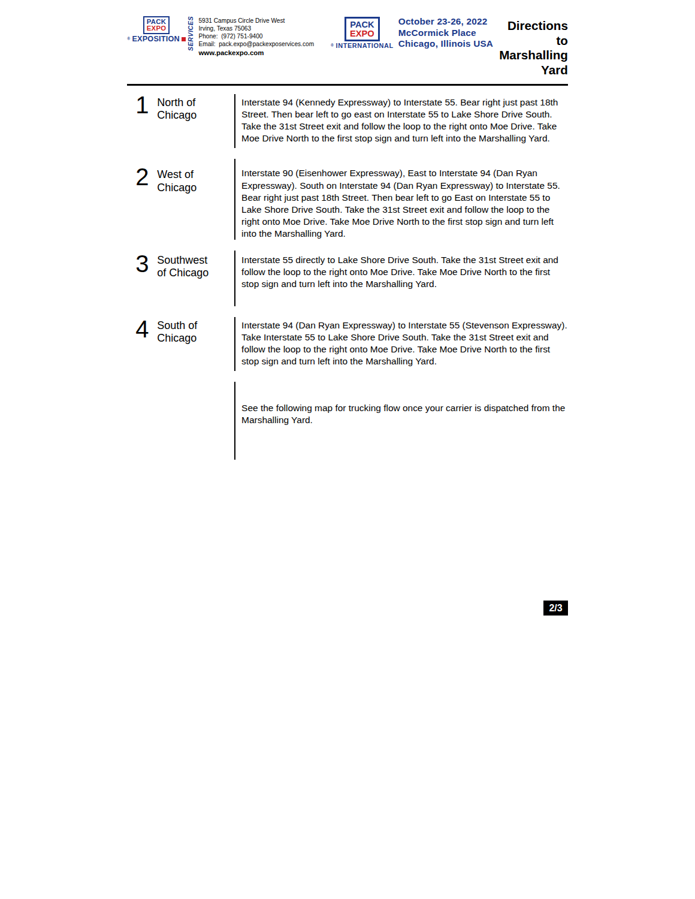PACK
EXPO
®EXPOSITION
SERVICES
5931 Campus Circle Drive West
Irving, Texas 75063
Phone: (972) 751-9400
Email: pack.expo@packexposervices.com
www.packexpo.com
PACK
EXPO
®INTERNATIONAL
October 23-26, 2022
McCormick Place
Chicago, Illinois USA
Directions to
Marshalling Yard
1
North of
Chicago
Interstate 94 (Kennedy Expressway) to Interstate 55. Bear right just past 18th Street. Then bear left to go east on Interstate 55 to Lake Shore Drive South. Take the 31st Street exit and follow the loop to the right onto Moe Drive. Take Moe Drive North to the first stop sign and turn left into the Marshalling Yard.
2
West of
Chicago
Interstate 90 (Eisenhower Expressway), East to Interstate 94 (Dan Ryan Expressway). South on Interstate 94 (Dan Ryan Expressway) to Interstate 55. Bear right just past 18th Street. Then bear left to go East on Interstate 55 to Lake Shore Drive South. Take the 31st Street exit and follow the loop to the right onto Moe Drive. Take Moe Drive North to the first stop sign and turn left into the Marshalling Yard.
3
Southwest
of Chicago
Interstate 55 directly to Lake Shore Drive South. Take the 31st Street exit and follow the loop to the right onto Moe Drive. Take Moe Drive North to the first stop sign and turn left into the Marshalling Yard.
4
South of
Chicago
Interstate 94 (Dan Ryan Expressway) to Interstate 55 (Stevenson Expressway). Take Interstate 55 to Lake Shore Drive South. Take the 31st Street exit and follow the loop to the right onto Moe Drive. Take Moe Drive North to the first stop sign and turn left into the Marshalling Yard.
See the following map for trucking flow once your carrier is dispatched from the Marshalling Yard.
2/3